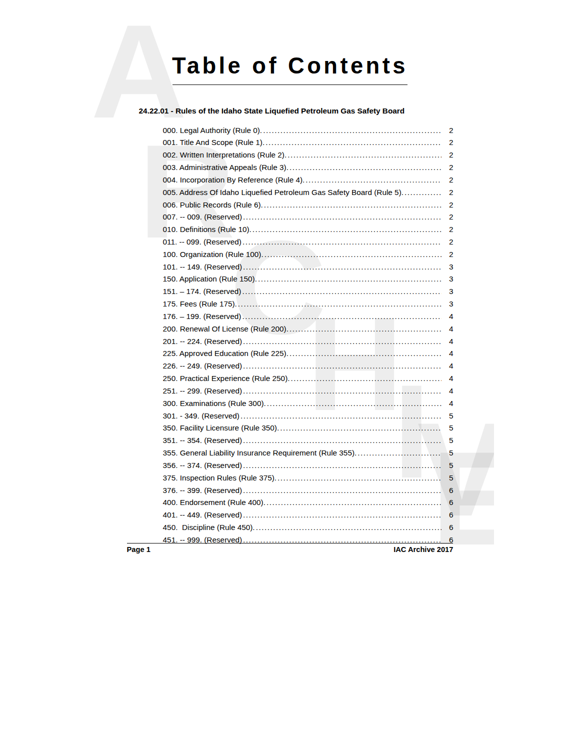A R C H I V E
Table of Contents
24.22.01 - Rules of the Idaho State Liquefied Petroleum Gas Safety Board
000. Legal Authority (Rule 0).................................................................................. 2
001. Title And Scope (Rule 1).................................................................................. 2
002. Written Interpretations (Rule 2)........................................................................ 2
003. Administrative Appeals (Rule 3)....................................................................... 2
004. Incorporation By Reference (Rule 4).............................................................. 2
005. Address Of Idaho Liquefied Petroleum Gas Safety Board (Rule 5)................. 2
006. Public Records (Rule 6)................................................................................... 2
007. -- 009. (Reserved)................................................................................................ 2
010. Definitions (Rule 10)........................................................................................ 2
011. -- 099. (Reserved)................................................................................................ 2
100. Organization (Rule 100)................................................................................... 2
101. -- 149. (Reserved)................................................................................................ 3
150. Application (Rule 150)..................................................................................... 3
151. – 174. (Reserved)................................................................................................ 3
175. Fees (Rule 175).............................................................................................. 3
176. – 199. (Reserved)................................................................................................ 4
200. Renewal Of License (Rule 200)...................................................................... 4
201. -- 224. (Reserved)................................................................................................ 4
225. Approved Education (Rule 225)...................................................................... 4
226. -- 249. (Reserved)................................................................................................ 4
250. Practical Experience (Rule 250)...................................................................... 4
251. -- 299. (Reserved)................................................................................................ 4
300. Examinations (Rule 300).................................................................................. 4
301. - 349. (Reserved)................................................................................................. 5
350. Facility Licensure (Rule 350).......................................................................... 5
351. -- 354. (Reserved)................................................................................................ 5
355. General Liability Insurance Requirement (Rule 355)........................................ 5
356. -- 374. (Reserved)................................................................................................ 5
375. Inspection Rules (Rule 375)........................................................................... 5
376. -- 399. (Reserved)................................................................................................ 6
400. Endorsement (Rule 400)................................................................................. 6
401. -- 449. (Reserved)................................................................................................ 6
450. Discipline (Rule 450)...................................................................................... 6
451. -- 999. (Reserved)................................................................................................ 6
Page 1 IAC Archive 2017